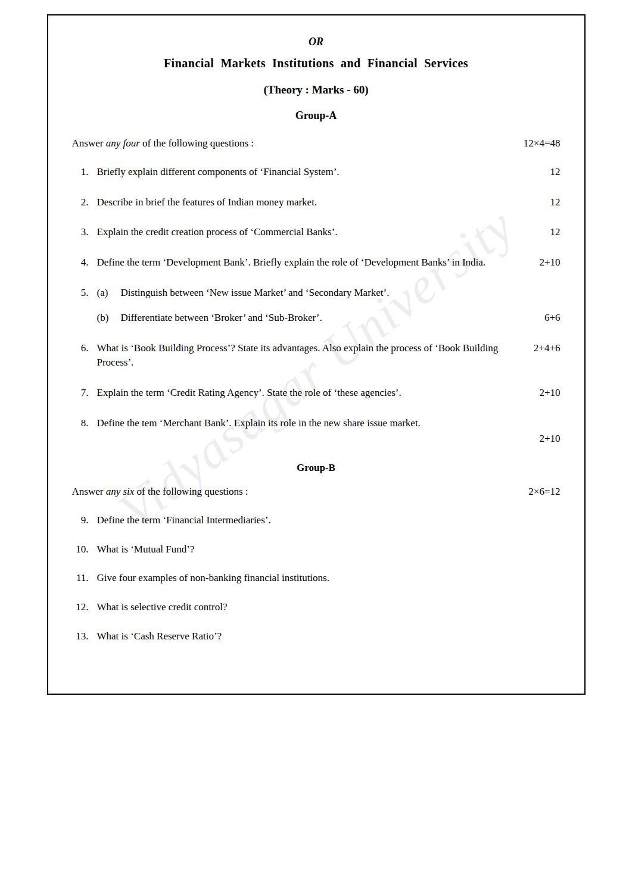Vidyasagar University
OR
Financial Markets Institutions and Financial Services
(Theory : Marks - 60)
Group-A
Answer any four of the following questions : 12×4=48
1. 12 Briefly explain different components of ‘Financial System’.
2. 12 Describe in brief the features of Indian money market.
3. 12 Explain the credit creation process of ‘Commercial Banks’.
4. 2+10 Define the term ‘Development Bank’. Briefly explain the role of ‘Development Banks’ in India.
5.
(a) Distinguish between ‘New issue Market’ and ‘Secondary Market’.
(b) 6+6 Differentiate between ‘Broker’ and ‘Sub-Broker’.
6. 2+4+6 What is ‘Book Building Process’? State its advantages. Also explain the process of ‘Book Building Process’.
7. 2+10 Explain the term ‘Credit Rating Agency’. State the role of ‘these agencies’.
8. Define the tem ‘Merchant Bank’. Explain its role in the new share issue market. 2+10
Group-B
Answer any six of the following questions : 2×6=12
9. Define the term ‘Financial Intermediaries’.
10. What is ‘Mutual Fund’?
11. Give four examples of non-banking financial institutions.
12. What is selective credit control?
13. What is ‘Cash Reserve Ratio’?